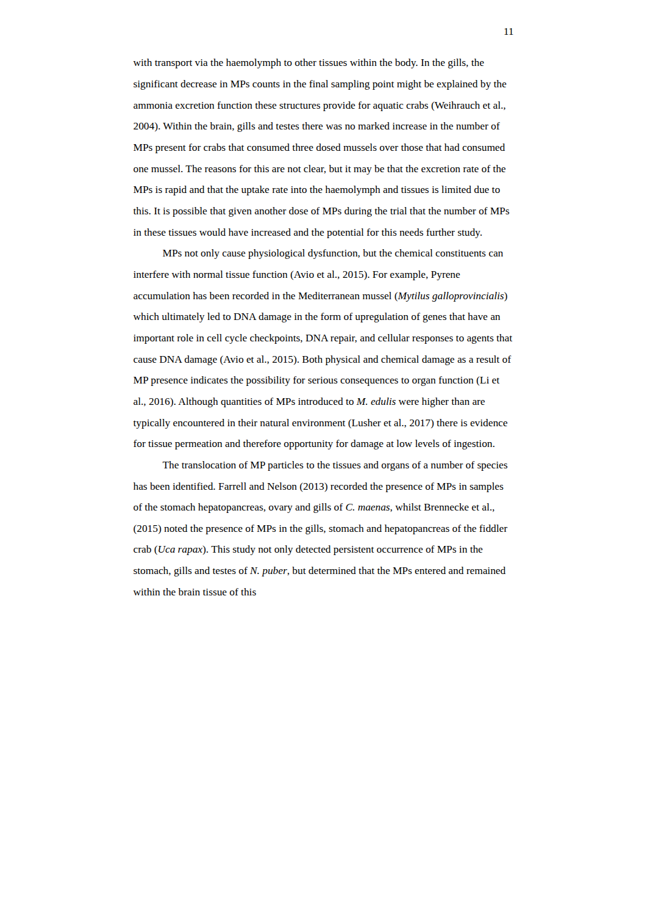11
with transport via the haemolymph to other tissues within the body. In the gills, the significant decrease in MPs counts in the final sampling point might be explained by the ammonia excretion function these structures provide for aquatic crabs (Weihrauch et al., 2004). Within the brain, gills and testes there was no marked increase in the number of MPs present for crabs that consumed three dosed mussels over those that had consumed one mussel. The reasons for this are not clear, but it may be that the excretion rate of the MPs is rapid and that the uptake rate into the haemolymph and tissues is limited due to this. It is possible that given another dose of MPs during the trial that the number of MPs in these tissues would have increased and the potential for this needs further study.
MPs not only cause physiological dysfunction, but the chemical constituents can interfere with normal tissue function (Avio et al., 2015). For example, Pyrene accumulation has been recorded in the Mediterranean mussel (Mytilus galloprovincialis) which ultimately led to DNA damage in the form of upregulation of genes that have an important role in cell cycle checkpoints, DNA repair, and cellular responses to agents that cause DNA damage (Avio et al., 2015). Both physical and chemical damage as a result of MP presence indicates the possibility for serious consequences to organ function (Li et al., 2016). Although quantities of MPs introduced to M. edulis were higher than are typically encountered in their natural environment (Lusher et al., 2017) there is evidence for tissue permeation and therefore opportunity for damage at low levels of ingestion.
The translocation of MP particles to the tissues and organs of a number of species has been identified. Farrell and Nelson (2013) recorded the presence of MPs in samples of the stomach hepatopancreas, ovary and gills of C. maenas, whilst Brennecke et al., (2015) noted the presence of MPs in the gills, stomach and hepatopancreas of the fiddler crab (Uca rapax). This study not only detected persistent occurrence of MPs in the stomach, gills and testes of N. puber, but determined that the MPs entered and remained within the brain tissue of this